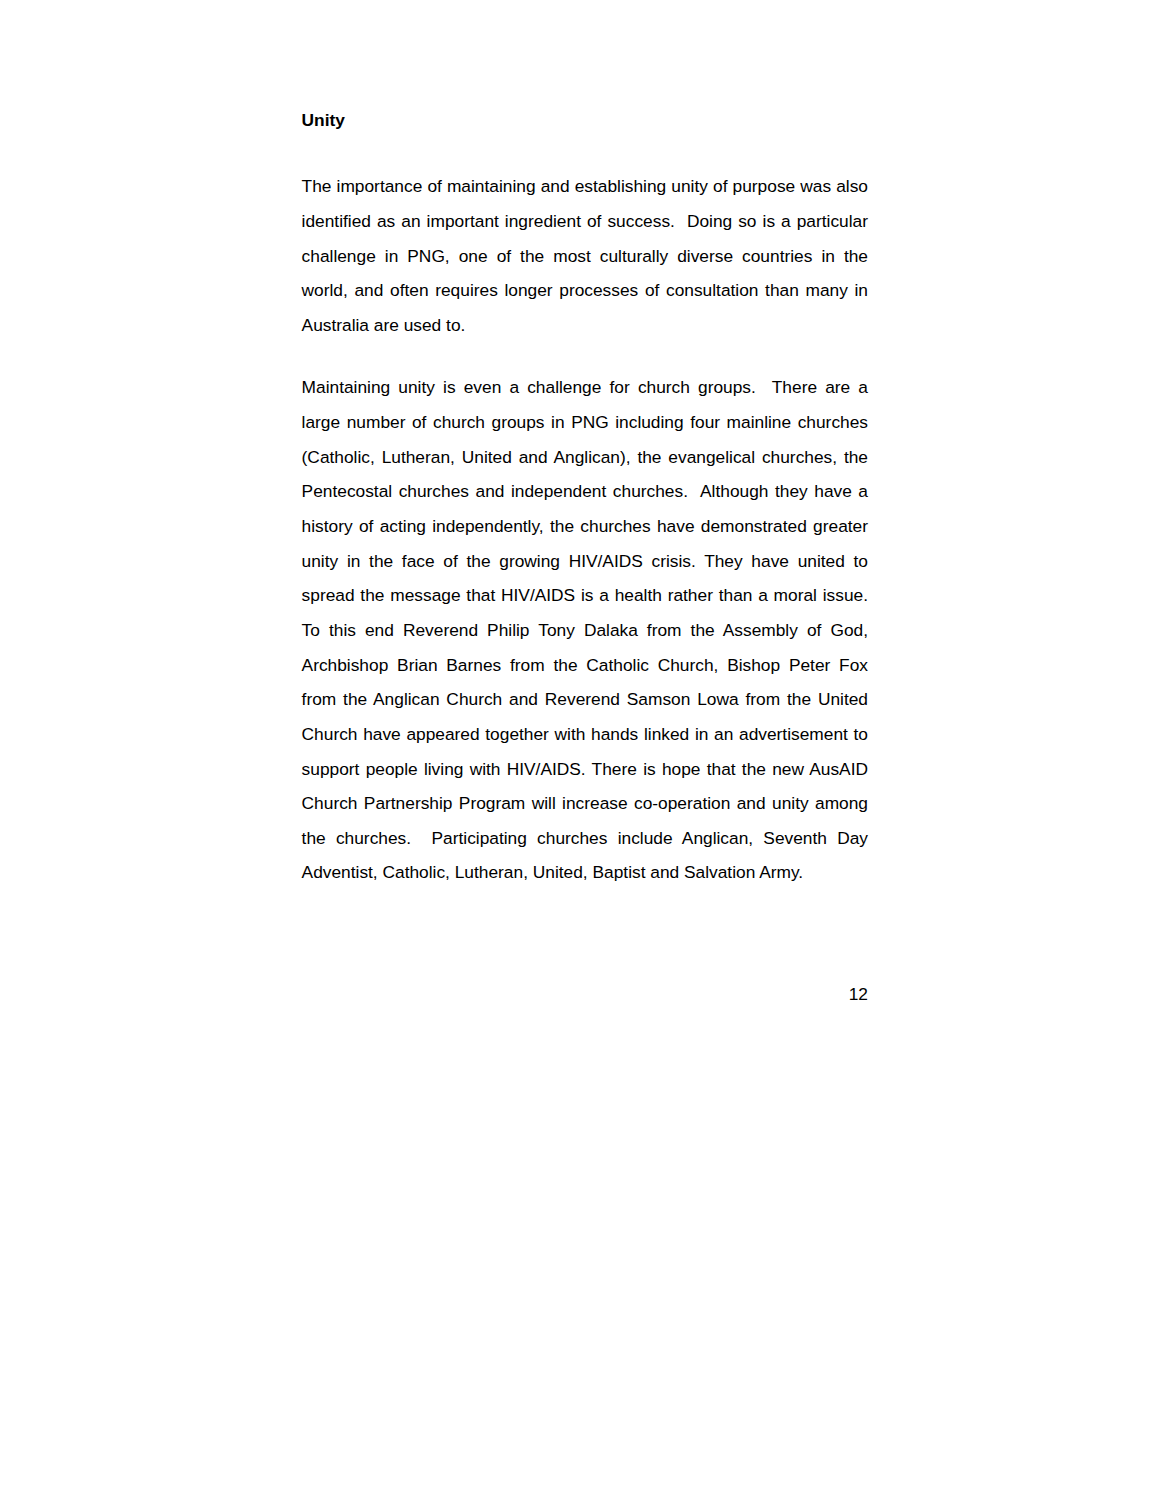Unity
The importance of maintaining and establishing unity of purpose was also identified as an important ingredient of success. Doing so is a particular challenge in PNG, one of the most culturally diverse countries in the world, and often requires longer processes of consultation than many in Australia are used to.
Maintaining unity is even a challenge for church groups. There are a large number of church groups in PNG including four mainline churches (Catholic, Lutheran, United and Anglican), the evangelical churches, the Pentecostal churches and independent churches. Although they have a history of acting independently, the churches have demonstrated greater unity in the face of the growing HIV/AIDS crisis. They have united to spread the message that HIV/AIDS is a health rather than a moral issue. To this end Reverend Philip Tony Dalaka from the Assembly of God, Archbishop Brian Barnes from the Catholic Church, Bishop Peter Fox from the Anglican Church and Reverend Samson Lowa from the United Church have appeared together with hands linked in an advertisement to support people living with HIV/AIDS. There is hope that the new AusAID Church Partnership Program will increase co-operation and unity among the churches. Participating churches include Anglican, Seventh Day Adventist, Catholic, Lutheran, United, Baptist and Salvation Army.
12